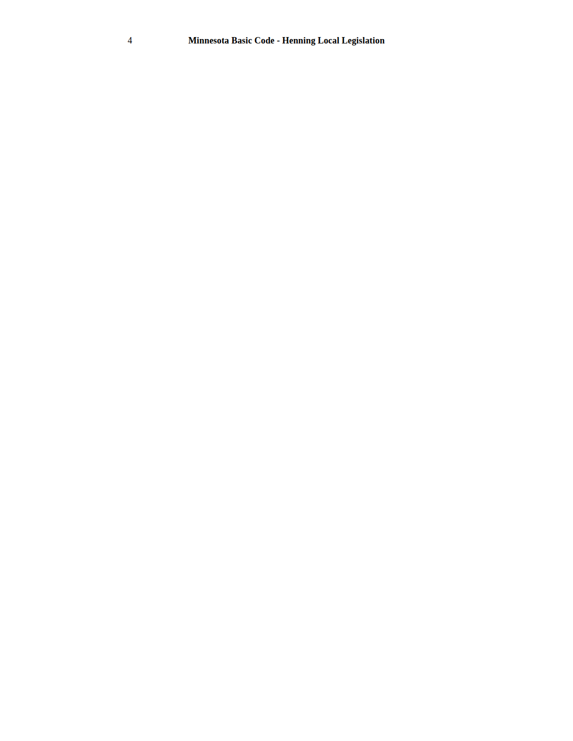4 Minnesota Basic Code - Henning Local Legislation